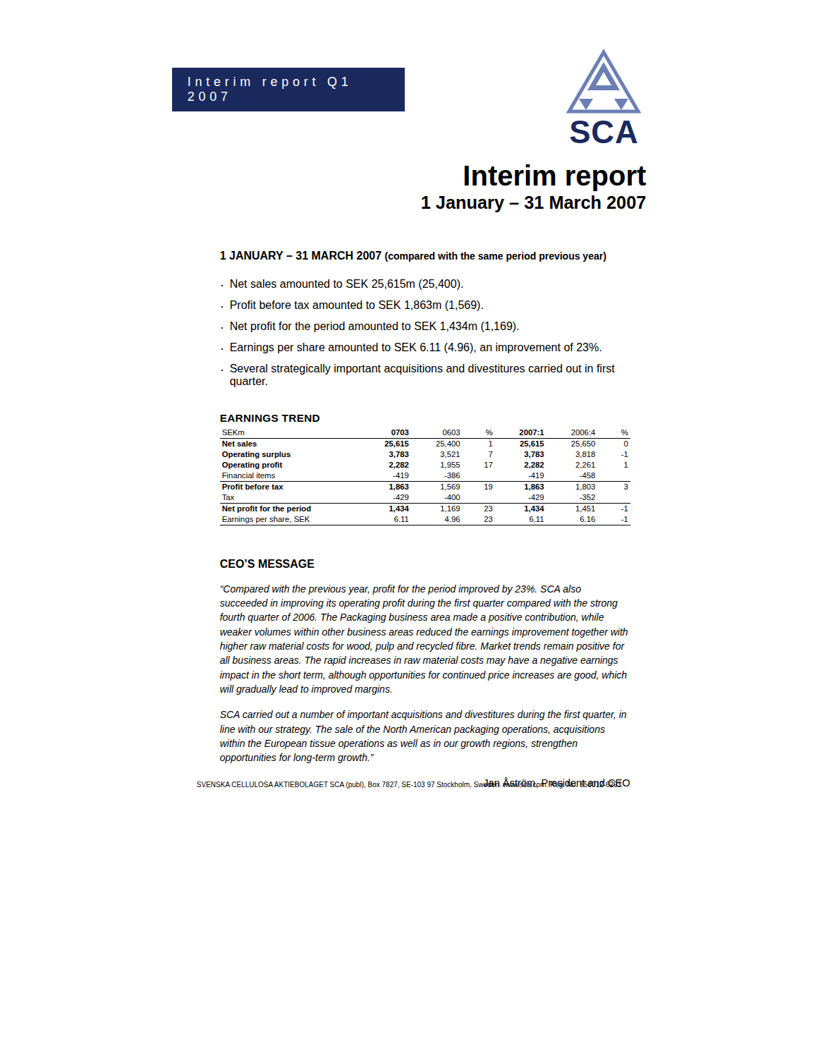Interim report Q1 2007
SCA
Interim report
1 January – 31 March 2007
1 JANUARY – 31 MARCH 2007 (compared with the same period previous year)
Net sales amounted to SEK 25,615m (25,400).
Profit before tax amounted to SEK 1,863m (1,569).
Net profit for the period amounted to SEK 1,434m (1,169).
Earnings per share amounted to SEK 6.11 (4.96), an improvement of 23%.
Several strategically important acquisitions and divestitures carried out in first quarter.
EARNINGS TREND
| SEKm | 0703 | 0603 | % | 2007:1 | 2006:4 | % |
| --- | --- | --- | --- | --- | --- | --- |
| Net sales | 25,615 | 25,400 | 1 | 25,615 | 25,650 | 0 |
| Operating surplus | 3,783 | 3,521 | 7 | 3,783 | 3,818 | -1 |
| Operating profit | 2,282 | 1,955 | 17 | 2,282 | 2,261 | 1 |
| Financial items | -419 | -386 | | -419 | -458 | |
| Profit before tax | 1,863 | 1,569 | 19 | 1,863 | 1,803 | 3 |
| Tax | -429 | -400 | | -429 | -352 | |
| Net profit for the period | 1,434 | 1,169 | 23 | 1,434 | 1,451 | -1 |
| Earnings per share, SEK | 6.11 | 4.96 | 23 | 6.11 | 6.16 | -1 |
CEO’S MESSAGE
“Compared with the previous year, profit for the period improved by 23%. SCA also succeeded in improving its operating profit during the first quarter compared with the strong fourth quarter of 2006. The Packaging business area made a positive contribution, while weaker volumes within other business areas reduced the earnings improvement together with higher raw material costs for wood, pulp and recycled fibre. Market trends remain positive for all business areas. The rapid increases in raw material costs may have a negative earnings impact in the short term, although opportunities for continued price increases are good, which will gradually lead to improved margins.
SCA carried out a number of important acquisitions and divestitures during the first quarter, in line with our strategy. The sale of the North American packaging operations, acquisitions within the European tissue operations as well as in our growth regions, strengthen opportunities for long-term growth.”
Jan Åström, President and CEO
SVENSKA CELLULOSA AKTIEBOLAGET SCA (publ), Box 7827, SE-103 97 Stockholm, Sweden. www.sca.com. Reg. No. 556012-6293